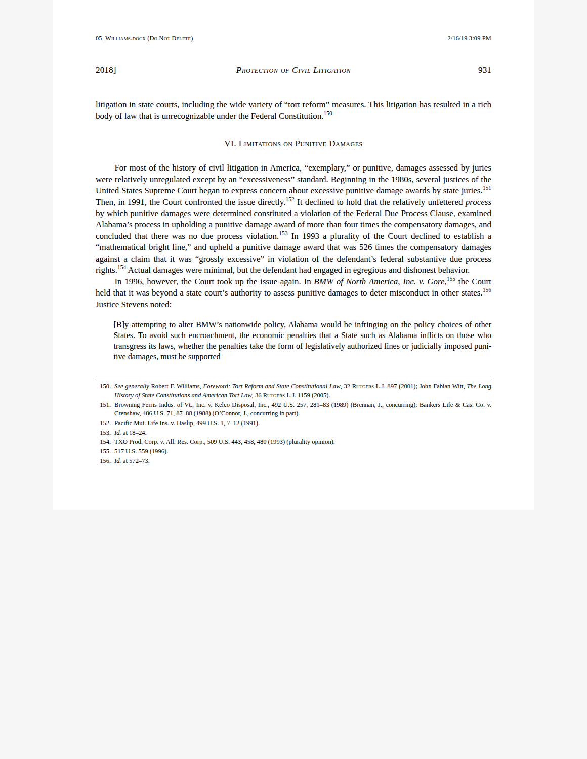05_Williams.docx (Do Not Delete) 2/16/19 3:09 PM
2018] Protection of Civil Litigation 931
litigation in state courts, including the wide variety of “tort reform” measures. This litigation has resulted in a rich body of law that is unrecognizable under the Federal Constitution.150
VI. Limitations on Punitive Damages
For most of the history of civil litigation in America, “exemplary,” or punitive, damages assessed by juries were relatively unregulated except by an “excessiveness” standard. Beginning in the 1980s, several justices of the United States Supreme Court began to express concern about excessive punitive damage awards by state juries.151 Then, in 1991, the Court confronted the issue directly.152 It declined to hold that the relatively unfettered process by which punitive damages were determined constituted a violation of the Federal Due Process Clause, examined Alabama’s process in upholding a punitive damage award of more than four times the compensatory damages, and concluded that there was no due process violation.153 In 1993 a plurality of the Court declined to establish a “mathematical bright line,” and upheld a punitive damage award that was 526 times the compensatory damages against a claim that it was “grossly excessive” in violation of the defendant’s federal substantive due process rights.154 Actual damages were minimal, but the defendant had engaged in egregious and dishonest behavior.
In 1996, however, the Court took up the issue again. In BMW of North America, Inc. v. Gore,155 the Court held that it was beyond a state court’s authority to assess punitive damages to deter misconduct in other states.156 Justice Stevens noted:
[B]y attempting to alter BMW’s nationwide policy, Alabama would be infringing on the policy choices of other States. To avoid such encroachment, the economic penalties that a State such as Alabama inflicts on those who transgress its laws, whether the penalties take the form of legislatively authorized fines or judicially imposed punitive damages, must be supported
150. See generally Robert F. Williams, Foreword: Tort Reform and State Constitutional Law, 32 Rutgers L.J. 897 (2001); John Fabian Witt, The Long History of State Constitutions and American Tort Law, 36 Rutgers L.J. 1159 (2005).
151. Browning-Ferris Indus. of Vt., Inc. v. Kelco Disposal, Inc., 492 U.S. 257, 281–83 (1989) (Brennan, J., concurring); Bankers Life & Cas. Co. v. Crenshaw, 486 U.S. 71, 87–88 (1988) (O’Connor, J., concurring in part).
152. Pacific Mut. Life Ins. v. Haslip, 499 U.S. 1, 7–12 (1991).
153. Id. at 18–24.
154. TXO Prod. Corp. v. All. Res. Corp., 509 U.S. 443, 458, 480 (1993) (plurality opinion).
155. 517 U.S. 559 (1996).
156. Id. at 572–73.